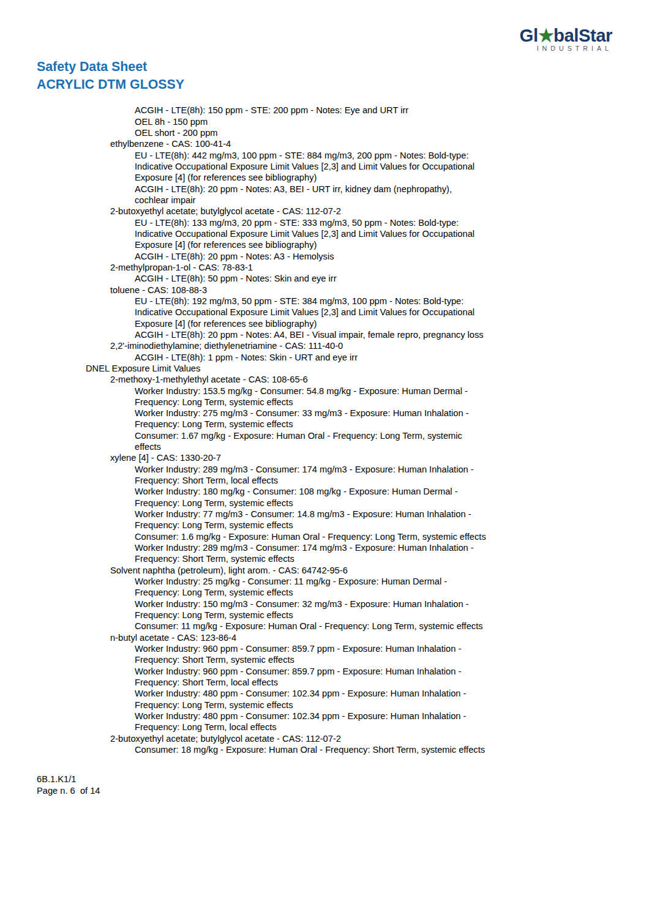Gl★balStar
INDUSTRIAL
Safety Data Sheet
ACRYLIC DTM GLOSSY
ACGIH - LTE(8h): 150 ppm - STE: 200 ppm - Notes: Eye and URT irr
OEL 8h - 150 ppm
OEL short - 200 ppm
ethylbenzene - CAS: 100-41-4
EU - LTE(8h): 442 mg/m3, 100 ppm - STE: 884 mg/m3, 200 ppm - Notes: Bold-type:
Indicative Occupational Exposure Limit Values [2,3] and Limit Values for Occupational
Exposure [4] (for references see bibliography)
ACGIH - LTE(8h): 20 ppm - Notes: A3, BEI - URT irr, kidney dam (nephropathy),
cochlear impair
2-butoxyethyl acetate; butylglycol acetate - CAS: 112-07-2
EU - LTE(8h): 133 mg/m3, 20 ppm - STE: 333 mg/m3, 50 ppm - Notes: Bold-type:
Indicative Occupational Exposure Limit Values [2,3] and Limit Values for Occupational
Exposure [4] (for references see bibliography)
ACGIH - LTE(8h): 20 ppm - Notes: A3 - Hemolysis
2-methylpropan-1-ol - CAS: 78-83-1
ACGIH - LTE(8h): 50 ppm - Notes: Skin and eye irr
toluene - CAS: 108-88-3
EU - LTE(8h): 192 mg/m3, 50 ppm - STE: 384 mg/m3, 100 ppm - Notes: Bold-type:
Indicative Occupational Exposure Limit Values [2,3] and Limit Values for Occupational
Exposure [4] (for references see bibliography)
ACGIH - LTE(8h): 20 ppm - Notes: A4, BEI - Visual impair, female repro, pregnancy loss
2,2'-iminodiethylamine; diethylenetriamine - CAS: 111-40-0
ACGIH - LTE(8h): 1 ppm - Notes: Skin - URT and eye irr
DNEL Exposure Limit Values
2-methoxy-1-methylethyl acetate - CAS: 108-65-6
Worker Industry: 153.5 mg/kg - Consumer: 54.8 mg/kg - Exposure: Human Dermal -
Frequency: Long Term, systemic effects
Worker Industry: 275 mg/m3 - Consumer: 33 mg/m3 - Exposure: Human Inhalation -
Frequency: Long Term, systemic effects
Consumer: 1.67 mg/kg - Exposure: Human Oral - Frequency: Long Term, systemic
effects
xylene [4] - CAS: 1330-20-7
Worker Industry: 289 mg/m3 - Consumer: 174 mg/m3 - Exposure: Human Inhalation -
Frequency: Short Term, local effects
Worker Industry: 180 mg/kg - Consumer: 108 mg/kg - Exposure: Human Dermal -
Frequency: Long Term, systemic effects
Worker Industry: 77 mg/m3 - Consumer: 14.8 mg/m3 - Exposure: Human Inhalation -
Frequency: Long Term, systemic effects
Consumer: 1.6 mg/kg - Exposure: Human Oral - Frequency: Long Term, systemic effects
Worker Industry: 289 mg/m3 - Consumer: 174 mg/m3 - Exposure: Human Inhalation -
Frequency: Short Term, systemic effects
Solvent naphtha (petroleum), light arom. - CAS: 64742-95-6
Worker Industry: 25 mg/kg - Consumer: 11 mg/kg - Exposure: Human Dermal -
Frequency: Long Term, systemic effects
Worker Industry: 150 mg/m3 - Consumer: 32 mg/m3 - Exposure: Human Inhalation -
Frequency: Long Term, systemic effects
Consumer: 11 mg/kg - Exposure: Human Oral - Frequency: Long Term, systemic effects
n-butyl acetate - CAS: 123-86-4
Worker Industry: 960 ppm - Consumer: 859.7 ppm - Exposure: Human Inhalation -
Frequency: Short Term, systemic effects
Worker Industry: 960 ppm - Consumer: 859.7 ppm - Exposure: Human Inhalation -
Frequency: Short Term, local effects
Worker Industry: 480 ppm - Consumer: 102.34 ppm - Exposure: Human Inhalation -
Frequency: Long Term, systemic effects
Worker Industry: 480 ppm - Consumer: 102.34 ppm - Exposure: Human Inhalation -
Frequency: Long Term, local effects
2-butoxyethyl acetate; butylglycol acetate - CAS: 112-07-2
Consumer: 18 mg/kg - Exposure: Human Oral - Frequency: Short Term, systemic effects
6B.1.K1/1
Page n. 6 of 14